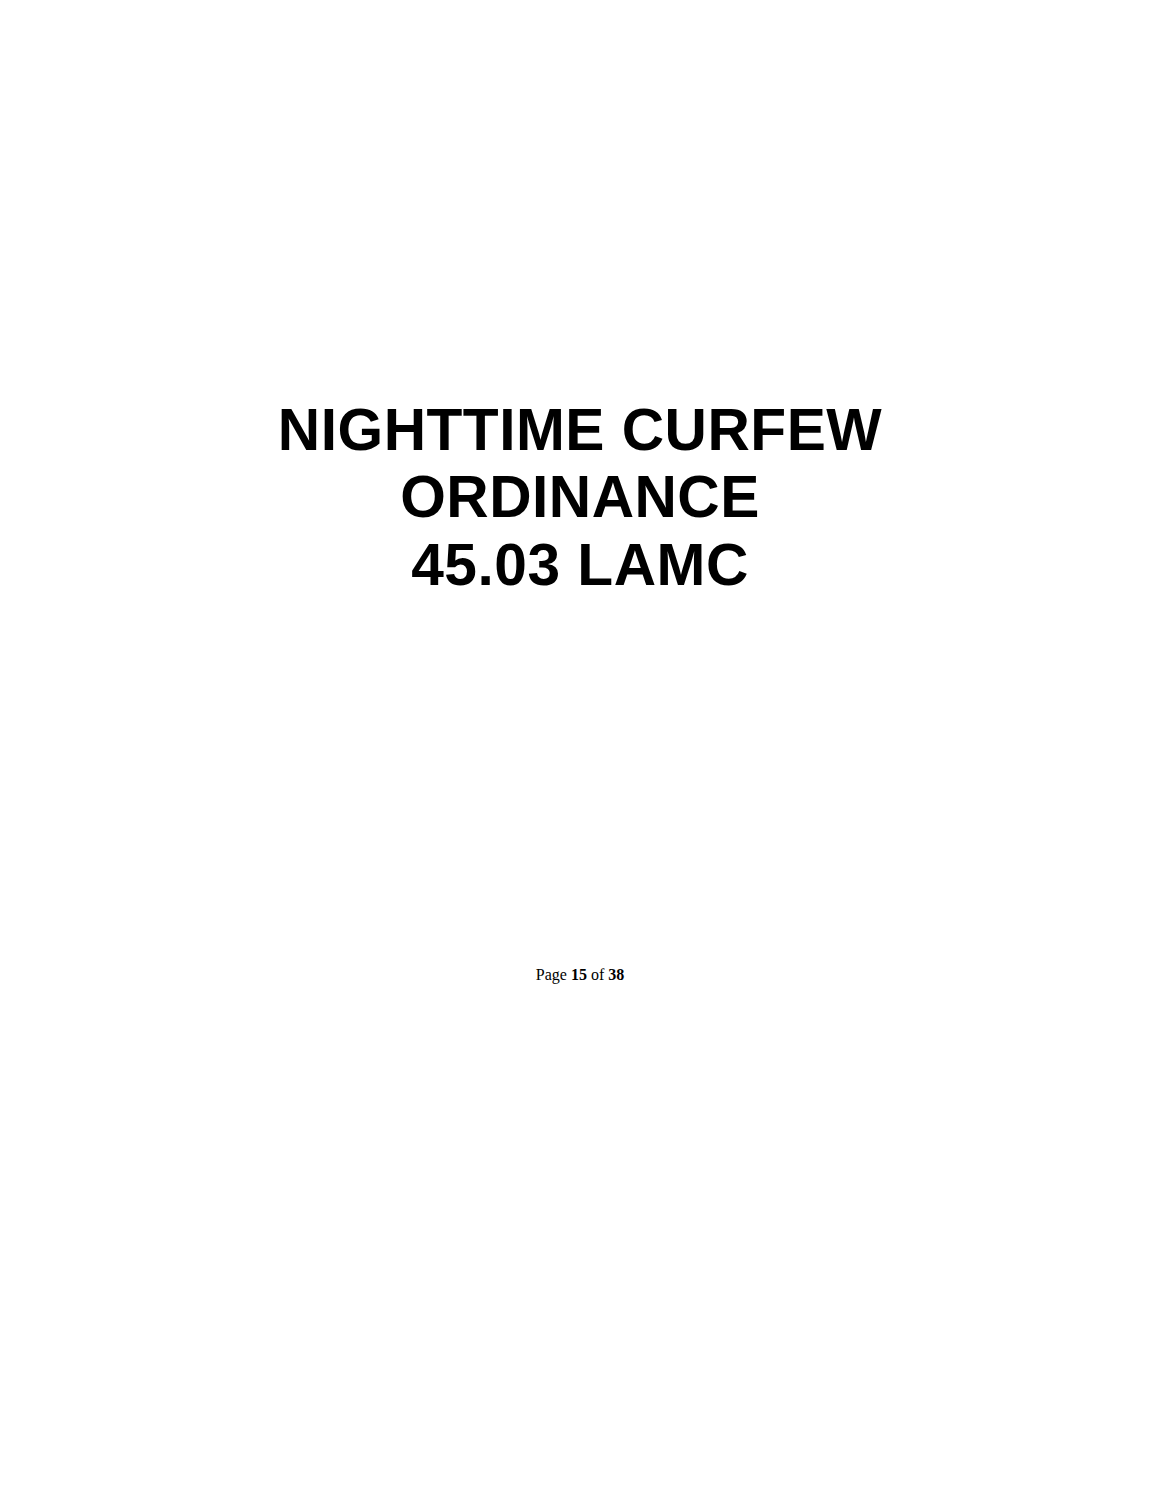NIGHTTIME CURFEW
ORDINANCE
45.03 LAMC
Page 15 of 38